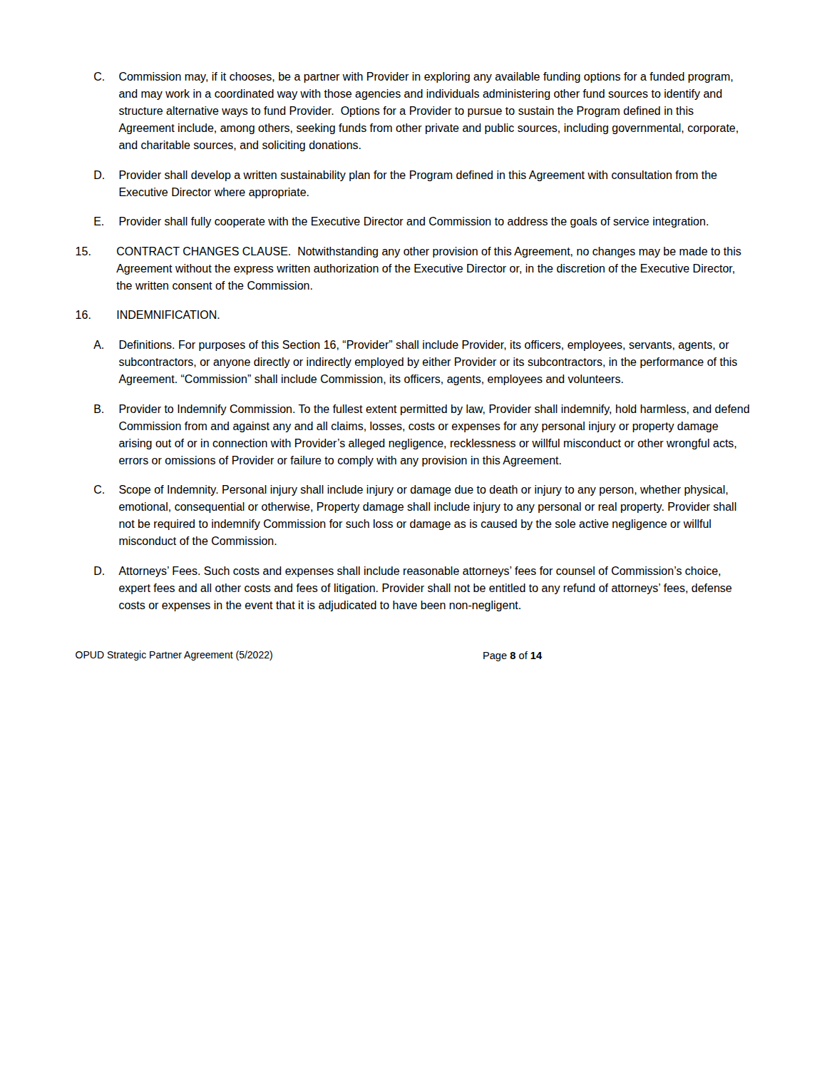C.
Commission may, if it chooses, be a partner with Provider in exploring any available funding options for a funded program, and may work in a coordinated way with those agencies and individuals administering other fund sources to identify and structure alternative ways to fund Provider. Options for a Provider to pursue to sustain the Program defined in this Agreement include, among others, seeking funds from other private and public sources, including governmental, corporate, and charitable sources, and soliciting donations.
D.
Provider shall develop a written sustainability plan for the Program defined in this Agreement with consultation from the Executive Director where appropriate.
E.
Provider shall fully cooperate with the Executive Director and Commission to address the goals of service integration.
15.
CONTRACT CHANGES CLAUSE. Notwithstanding any other provision of this Agreement, no changes may be made to this Agreement without the express written authorization of the Executive Director or, in the discretion of the Executive Director, the written consent of the Commission.
16.
INDEMNIFICATION.
A.
Definitions. For purposes of this Section 16, “Provider” shall include Provider, its officers, employees, servants, agents, or subcontractors, or anyone directly or indirectly employed by either Provider or its subcontractors, in the performance of this Agreement. “Commission” shall include Commission, its officers, agents, employees and volunteers.
B.
Provider to Indemnify Commission. To the fullest extent permitted by law, Provider shall indemnify, hold harmless, and defend Commission from and against any and all claims, losses, costs or expenses for any personal injury or property damage arising out of or in connection with Provider’s alleged negligence, recklessness or willful misconduct or other wrongful acts, errors or omissions of Provider or failure to comply with any provision in this Agreement.
C.
Scope of Indemnity. Personal injury shall include injury or damage due to death or injury to any person, whether physical, emotional, consequential or otherwise, Property damage shall include injury to any personal or real property. Provider shall not be required to indemnify Commission for such loss or damage as is caused by the sole active negligence or willful misconduct of the Commission.
D.
Attorneys’ Fees. Such costs and expenses shall include reasonable attorneys’ fees for counsel of Commission’s choice, expert fees and all other costs and fees of litigation. Provider shall not be entitled to any refund of attorneys’ fees, defense costs or expenses in the event that it is adjudicated to have been non-negligent.
Page 8 of 14
OPUD Strategic Partner Agreement (5/2022)